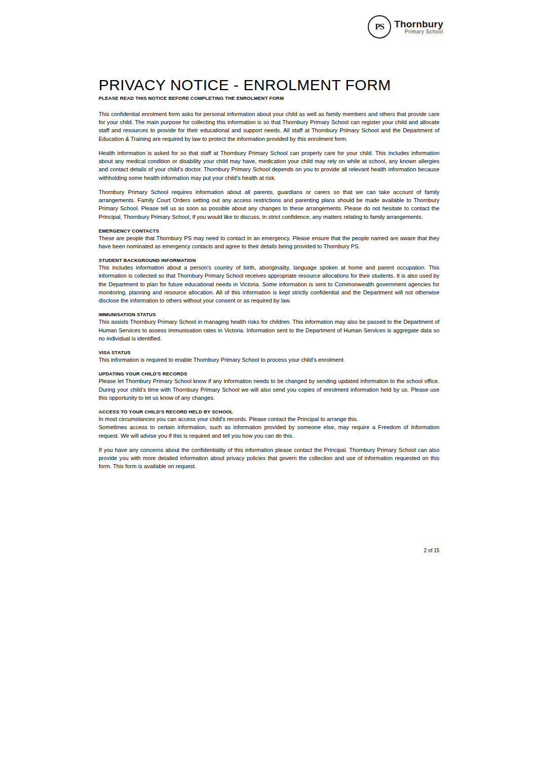PS
Thornbury
Primary School
Privacy Notice - Enrolment Form
Please Read This Notice Before Completing The Enrolment Form
This confidential enrolment form asks for personal information about your child as well as family members and others that provide care for your child. The main purpose for collecting this information is so that Thornbury Primary School can register your child and allocate staff and resources to provide for their educational and support needs. All staff at Thornbury Primary School and the Department of Education & Training are required by law to protect the information provided by this enrolment form.
Health information is asked for so that staff at Thornbury Primary School can properly care for your child. This includes information about any medical condition or disability your child may have, medication your child may rely on while at school, any known allergies and contact details of your child's doctor. Thornbury Primary School depends on you to provide all relevant health information because withholding some health information may put your child's health at risk.
Thornbury Primary School requires information about all parents, guardians or carers so that we can take account of family arrangements. Family Court Orders setting out any access restrictions and parenting plans should be made available to Thornbury Primary School. Please tell us as soon as possible about any changes to these arrangements. Please do not hesitate to contact the Principal, Thornbury Primary School, if you would like to discuss, in strict confidence, any matters relating to family arrangements.
Emergency Contacts
These are people that Thornbury PS may need to contact in an emergency. Please ensure that the people named are aware that they have been nominated as emergency contacts and agree to their details being provided to Thornbury PS.
Student Background Information
This includes information about a person's country of birth, aboriginality, language spoken at home and parent occupation. This information is collected so that Thornbury Primary School receives appropriate resource allocations for their students. It is also used by the Department to plan for future educational needs in Victoria. Some information is sent to Commonwealth government agencies for monitoring, planning and resource allocation. All of this information is kept strictly confidential and the Department will not otherwise disclose the information to others without your consent or as required by law.
Immunisation status
This assists Thornbury Primary School in managing health risks for children. This information may also be passed to the Department of Human Services to assess immunisation rates in Victoria. Information sent to the Department of Human Services is aggregate data so no individual is identified.
Visa status
This information is required to enable Thornbury Primary School to process your child's enrolment.
Updating Your Child's Records
Please let Thornbury Primary School know if any information needs to be changed by sending updated information to the school office. During your child's time with Thornbury Primary School we will also send you copies of enrolment information held by us. Please use this opportunity to let us know of any changes.
Access To Your Child's Record Held By School
In most circumstances you can access your child's records. Please contact the Principal to arrange this.
Sometimes access to certain information, such as information provided by someone else, may require a Freedom of Information request. We will advise you if this is required and tell you how you can do this.
If you have any concerns about the confidentiality of this information please contact the Principal. Thornbury Primary School can also provide you with more detailed information about privacy policies that govern the collection and use of information requested on this form. This form is available on request.
2 of 15